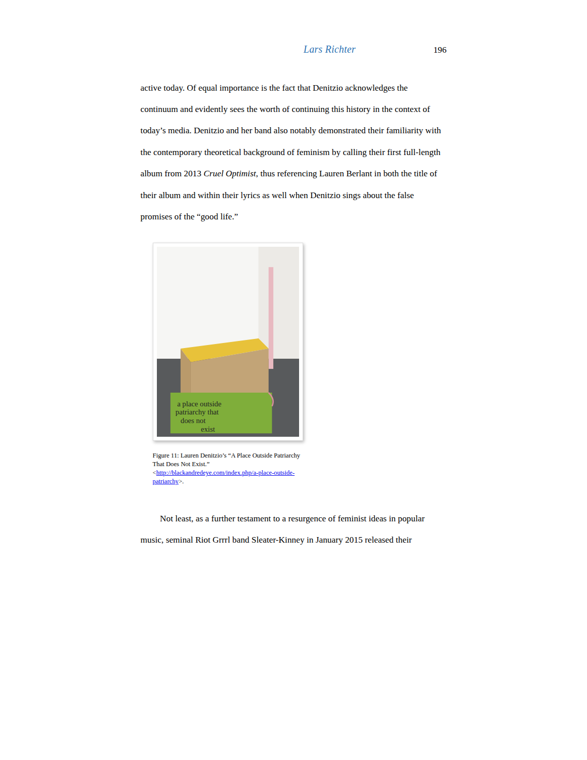Lars Richter 196
active today. Of equal importance is the fact that Denitzio acknowledges the continuum and evidently sees the worth of continuing this history in the context of today’s media. Denitzio and her band also notably demonstrated their familiarity with the contemporary theoretical background of feminism by calling their first full-length album from 2013 Cruel Optimist, thus referencing Lauren Berlant in both the title of their album and within their lyrics as well when Denitzio sings about the false promises of the “good life.”
Figure 11: Lauren Denitzio’s “A Place Outside Patriarchy That Does Not Exist.”
<http://blackandredeye.com/index.php/a-place-outside-patriarchy>.
Not least, as a further testament to a resurgence of feminist ideas in popular music, seminal Riot Grrrl band Sleater-Kinney in January 2015 released their